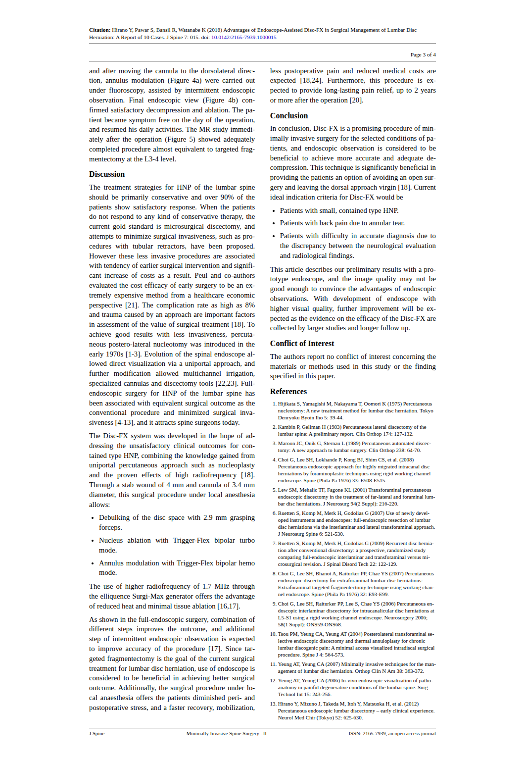Citation: Hirano Y, Pawar S, Bansil R, Watanabe K (2018) Advantages of Endoscope-Assisted Disc-FX in Surgical Management of Lumbar Disc Herniation: A Report of 10 Cases. J Spine 7: 015. doi: 10.0142/2165-7939.1000015
Page 3 of 4
and after moving the cannula to the dorsolateral direction, annulus modulation (Figure 4a) were carried out under fluoroscopy, assisted by intermittent endoscopic observation. Final endoscopic view (Figure 4b) confirmed satisfactory decompression and ablation. The patient became symptom free on the day of the operation, and resumed his daily activities. The MR study immediately after the operation (Figure 5) showed adequately completed procedure almost equivalent to targeted fragmentectomy at the L3-4 level.
Discussion
The treatment strategies for HNP of the lumbar spine should be primarily conservative and over 90% of the patients show satisfactory response. When the patients do not respond to any kind of conservative therapy, the current gold standard is microsurgical discectomy, and attempts to minimize surgical invasiveness, such as procedures with tubular retractors, have been proposed. However these less invasive procedures are associated with tendency of earlier surgical intervention and significant increase of costs as a result. Peul and co-authors evaluated the cost efficacy of early surgery to be an extremely expensive method from a healthcare economic perspective [21]. The complication rate as high as 8% and trauma caused by an approach are important factors in assessment of the value of surgical treatment [18]. To achieve good results with less invasiveness, percutaneous postero-lateral nucleotomy was introduced in the early 1970s [1-3]. Evolution of the spinal endoscope allowed direct visualization via a uniportal approach, and further modification allowed multichannel irrigation, specialized cannulas and discectomy tools [22,23]. Full-endoscopic surgery for HNP of the lumbar spine has been associated with equivalent surgical outcome as the conventional procedure and minimized surgical invasiveness [4-13], and it attracts spine surgeons today.
The Disc-FX system was developed in the hope of addressing the unsatisfactory clinical outcomes for contained type HNP, combining the knowledge gained from uniportal percutaneous approach such as nucleoplasty and the proven effects of high radiofrequency [18]. Through a stab wound of 4 mm and cannula of 3.4 mm diameter, this surgical procedure under local anesthesia allows:
Debulking of the disc space with 2.9 mm grasping forceps.
Nucleus ablation with Trigger-Flex bipolar turbo mode.
Annulus modulation with Trigger-Flex bipolar hemo mode.
The use of higher radiofrequency of 1.7 MHz through the elliquence Surgi-Max generator offers the advantage of reduced heat and minimal tissue ablation [16,17].
As shown in the full-endoscopic surgery, combination of different steps improves the outcome, and additional step of intermittent endoscopic observation is expected to improve accuracy of the procedure [17]. Since targeted fragmentectomy is the goal of the current surgical treatment for lumbar disc herniation, use of endoscope is considered to be beneficial in achieving better surgical outcome. Additionally, the surgical procedure under local anaesthesia offers the patients diminished peri- and postoperative stress, and a faster recovery, mobilization, less postoperative pain and reduced medical costs are expected [18,24]. Furthermore, this procedure is expected to provide long-lasting pain relief, up to 2 years or more after the operation [20].
Conclusion
In conclusion, Disc-FX is a promising procedure of minimally invasive surgery for the selected conditions of patients, and endoscopic observation is considered to be beneficial to achieve more accurate and adequate decompression. This technique is significantly beneficial in providing the patients an option of avoiding an open surgery and leaving the dorsal approach virgin [18]. Current ideal indication criteria for Disc-FX would be
Patients with small, contained type HNP.
Patients with back pain due to annular tear.
Patients with difficulty in accurate diagnosis due to the discrepancy between the neurological evaluation and radiological findings.
This article describes our preliminary results with a prototype endoscope, and the image quality may not be good enough to convince the advantages of endoscopic observations. With development of endoscope with higher visual quality, further improvement will be expected as the evidence on the efficacy of the Disc-FX are collected by larger studies and longer follow up.
Conflict of Interest
The authors report no conflict of interest concerning the materials or methods used in this study or the finding specified in this paper.
References
Hijikata S, Yamagishi M, Nakayama T, Oomori K (1975) Percutaneous nucleotomy: A new treatment method for lumbar disc herniation. Tokyo Denryoku Byoin Iho 5: 39-44.
Kambin P, Gellman H (1983) Percutaneous lateral discectomy of the lumbar spine: A preliminary report. Clin Orthop 174: 127-132.
Maroon JC, Onik G, Sternau L (1989) Percutaneous automated discectomy: A new approach to lumbar surgery. Clin Orthop 238: 64-70.
Choi G, Lee SH, Lokhande P, Kong BJ, Shim CS, et al. (2008) Percutaneous endoscopic approach for highly migrated intracanal disc herniations by foraminoplastic techniques using rigid working channel endoscope. Spine (Phila Pa 1976) 33: E508-E515.
Lew SM, Mehalic TF, Fagone KL (2001) Transforaminal percutaneous endoscopic discectomy in the treatment of far-lateral and foraminal lumbar disc herniations. J Neurosurg 94(2 Suppl): 216-220.
Ruetten S, Komp M, Merk H, Godolias G (2007) Use of newly developed instruments and endoscopes: full-endoscopic resection of lumbar disc herniations via the interlaminar and lateral transforaminal approach. J Neurosurg Spine 6: 521-530.
Ruetten S, Komp M, Merk H, Godolias G (2009) Recurrent disc herniation after conventional discectomy: a prospective, randomized study comparing full-endoscopic interlaminar and transforaminal versus microsurgical revision. J Spinal Disord Tech 22: 122-129.
Choi G, Lee SH, Bhanot A, Raiturker PP, Chae YS (2007) Percutaneous endoscopic discectomy for extraforaminal lumbar disc herniations: Extraforaminal targeted fragmentectomy technique using working channel endoscope. Spine (Phila Pa 1976) 32: E93-E99.
Choi G, Lee SH, Raiturker PP, Lee S, Chae YS (2006) Percutaneous endoscopic interlaminar discectomy for intracanalicular disc herniations at L5-S1 using a rigid working channel endoscope. Neurosurgery 2006; 58(1 Suppl): ONS59-ONS68.
Tsou PM, Yeung CA, Yeung AT (2004) Posterolateral transforaminal selective endoscopic discectomy and thermal annuloplasty for chronic lumbar discogenic pain: A minimal access visualized intradiscal surgical procedure. Spine J 4: 564-573.
Yeung AT, Yeung CA (2007) Minimally invasive techniques for the management of lumbar disc herniation. Orthop Clin N Am 38: 363-372.
Yeung AT, Yeung CA (2006) In-vivo endoscopic visualization of patho-anatomy in painful degenerative conditions of the lumbar spine. Surg Technol Int 15: 243-256.
Hirano Y, Mizuno J, Takeda M, Itoh Y, Matsuoka H, et al. (2012) Percutaneous endoscopic lumbar discectomy – early clinical experience. Neurol Med Chir (Tokyo) 52: 625-630.
J Spine Minimally Invasive Spine Surgery –II ISSN: 2165-7939, an open access journal